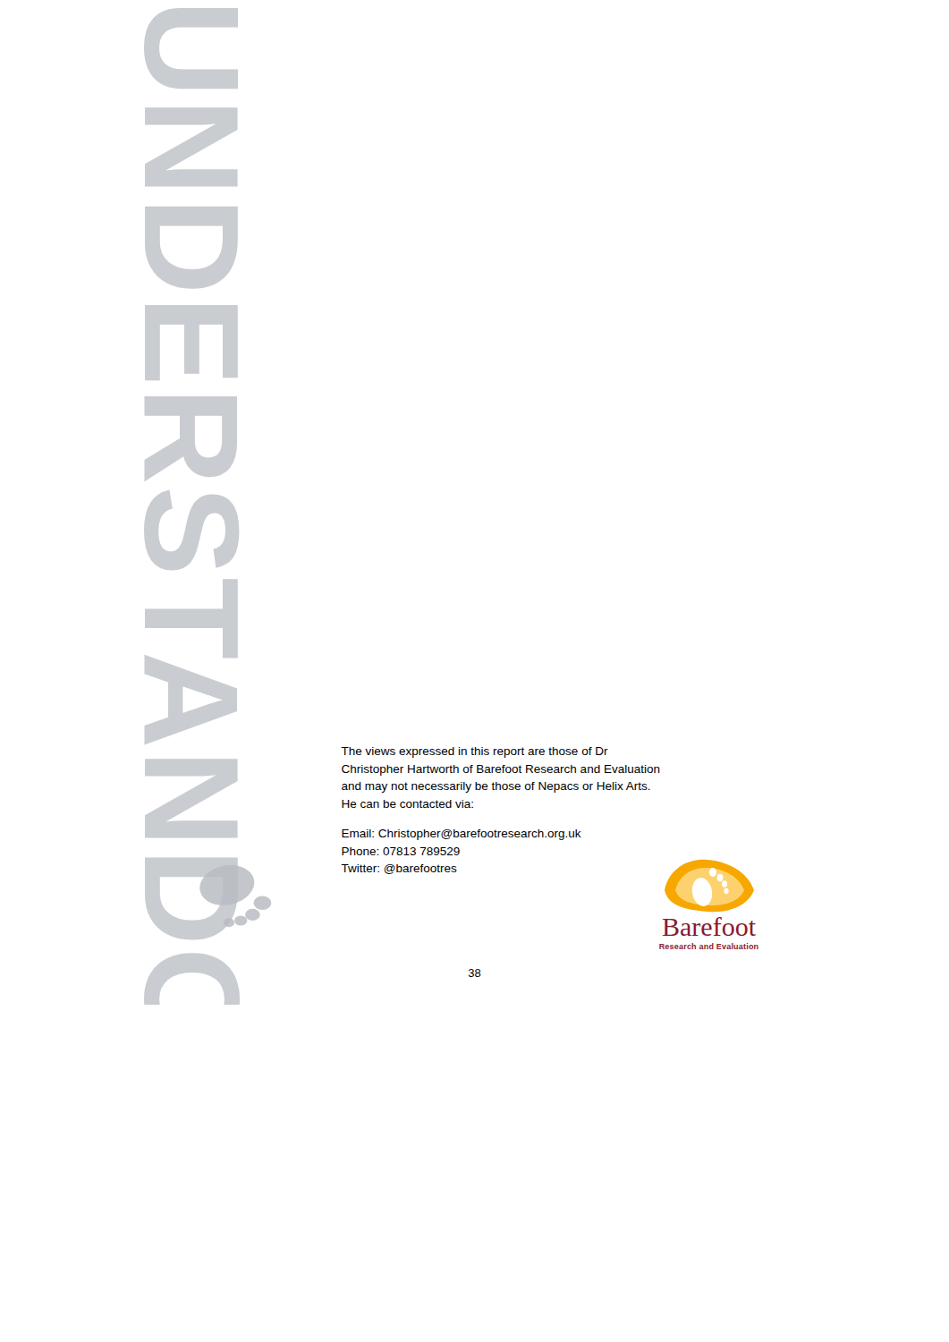UNDERSTANDO
The views expressed in this report are those of Dr Christopher Hartworth of Barefoot Research and Evaluation and may not necessarily be those of Nepacs or Helix Arts. He can be contacted via:
Email: Christopher@barefootresearch.org.uk Phone: 07813 789529 Twitter: @barefootres
Barefoot
Research and Evaluation
38